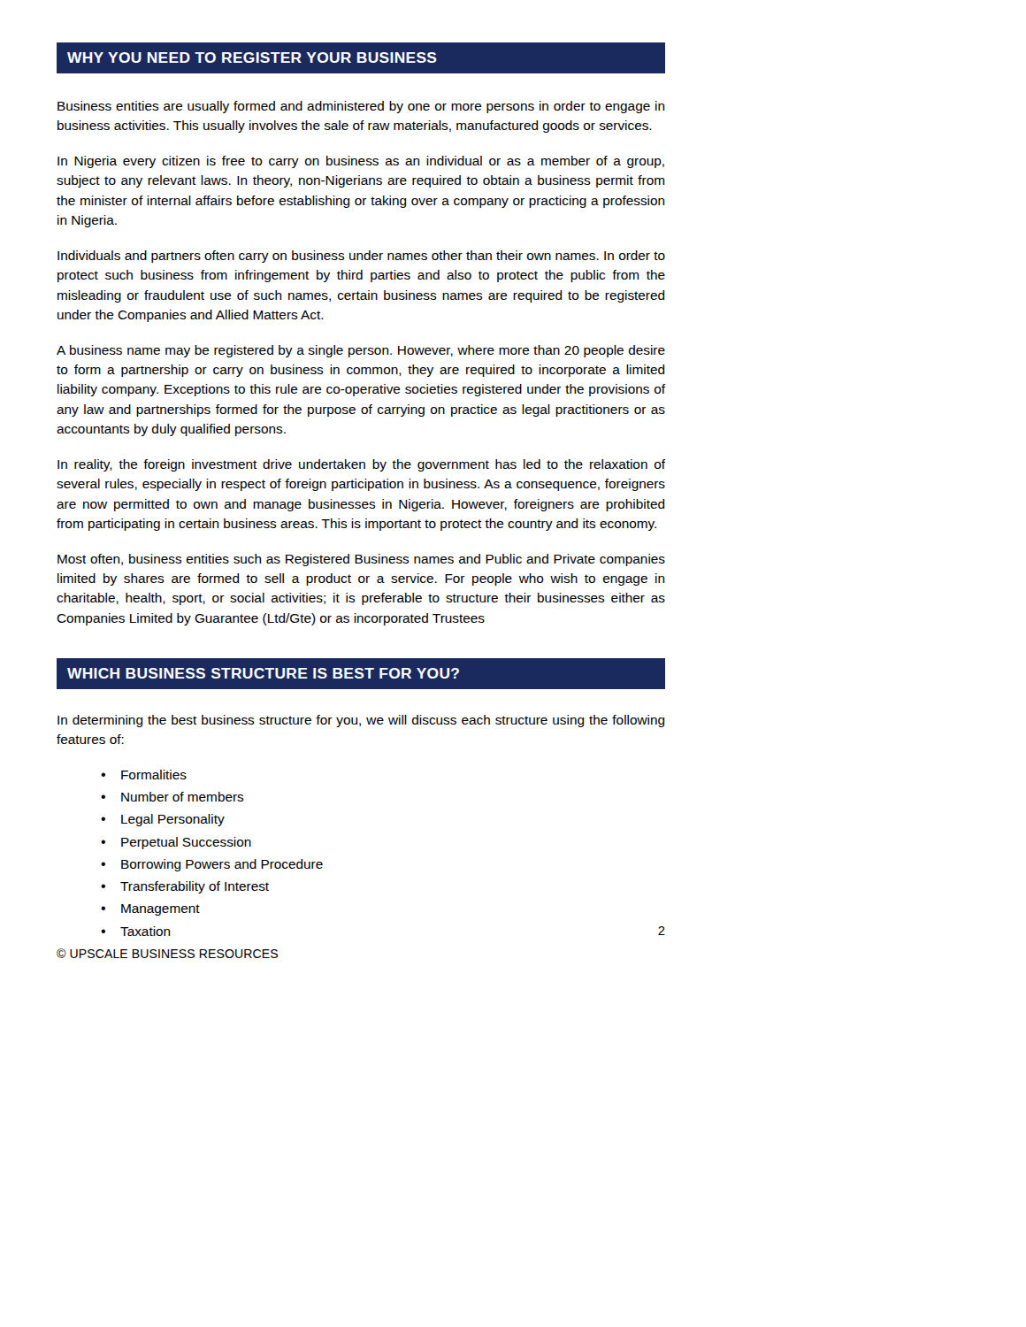Why You Need to Register Your Business
Business entities are usually formed and administered by one or more persons in order to engage in business activities. This usually involves the sale of raw materials, manufactured goods or services.
In Nigeria every citizen is free to carry on business as an individual or as a member of a group, subject to any relevant laws. In theory, non-Nigerians are required to obtain a business permit from the minister of internal affairs before establishing or taking over a company or practicing a profession in Nigeria.
Individuals and partners often carry on business under names other than their own names. In order to protect such business from infringement by third parties and also to protect the public from the misleading or fraudulent use of such names, certain business names are required to be registered under the Companies and Allied Matters Act.
A business name may be registered by a single person. However, where more than 20 people desire to form a partnership or carry on business in common, they are required to incorporate a limited liability company. Exceptions to this rule are co-operative societies registered under the provisions of any law and partnerships formed for the purpose of carrying on practice as legal practitioners or as accountants by duly qualified persons.
In reality, the foreign investment drive undertaken by the government has led to the relaxation of several rules, especially in respect of foreign participation in business. As a consequence, foreigners are now permitted to own and manage businesses in Nigeria. However, foreigners are prohibited from participating in certain business areas. This is important to protect the country and its economy.
Most often, business entities such as Registered Business names and Public and Private companies limited by shares are formed to sell a product or a service. For people who wish to engage in charitable, health, sport, or social activities; it is preferable to structure their businesses either as Companies Limited by Guarantee (Ltd/Gte) or as incorporated Trustees
Which Business Structure is Best for You?
In determining the best business structure for you, we will discuss each structure using the following features of:
Formalities
Number of members
Legal Personality
Perpetual Succession
Borrowing Powers and Procedure
Transferability of Interest
Management
Taxation
2
© UPSCALE BUSINESS RESOURCES